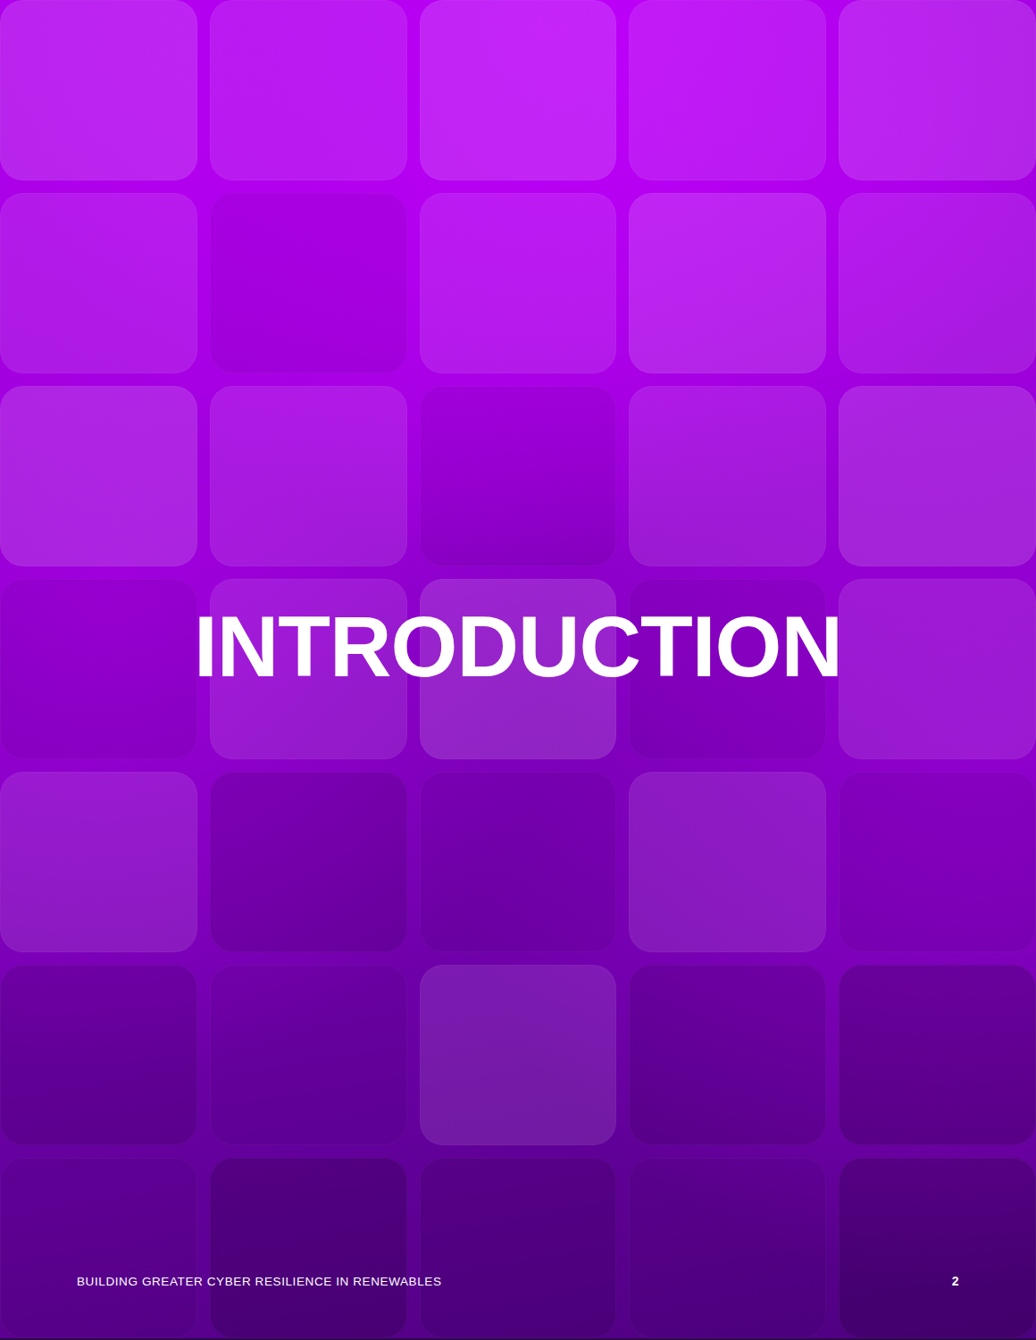Introduction
Building Greater Cyber Resilience in Renewables 2